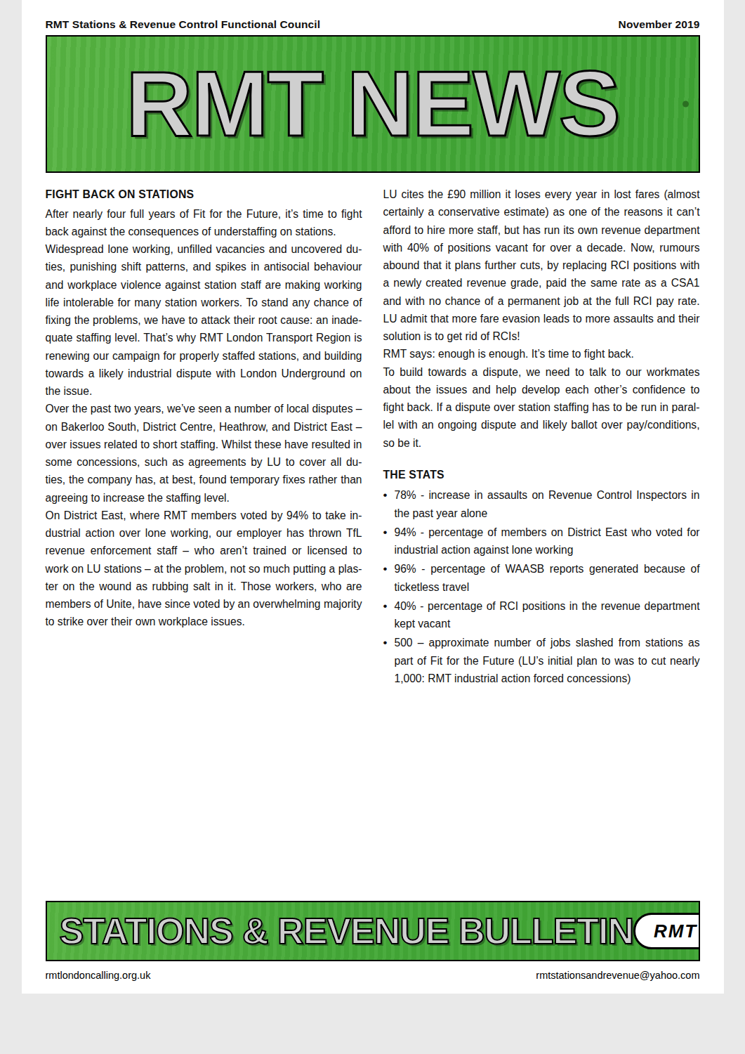RMT Stations & Revenue Control Functional Council November 2019
RMT News
Fight back on stations
After nearly four full years of Fit for the Future, it’s time to fight back against the consequences of understaffing on stations.
Widespread lone working, unfilled vacancies and uncovered duties, punishing shift patterns, and spikes in antisocial behaviour and workplace violence against station staff are making working life intolerable for many station workers. To stand any chance of fixing the problems, we have to attack their root cause: an inadequate staffing level. That’s why RMT London Transport Region is renewing our campaign for properly staffed stations, and building towards a likely industrial dispute with London Underground on the issue.
Over the past two years, we’ve seen a number of local disputes – on Bakerloo South, District Centre, Heathrow, and District East – over issues related to short staffing. Whilst these have resulted in some concessions, such as agreements by LU to cover all duties, the company has, at best, found temporary fixes rather than agreeing to increase the staffing level.
On District East, where RMT members voted by 94% to take industrial action over lone working, our employer has thrown TfL revenue enforcement staff – who aren’t trained or licensed to work on LU stations – at the problem, not so much putting a plaster on the wound as rubbing salt in it. Those workers, who are members of Unite, have since voted by an overwhelming majority to strike over their own workplace issues.
LU cites the £90 million it loses every year in lost fares (almost certainly a conservative estimate) as one of the reasons it can’t afford to hire more staff, but has run its own revenue department with 40% of positions vacant for over a decade. Now, rumours abound that it plans further cuts, by replacing RCI positions with a newly created revenue grade, paid the same rate as a CSA1 and with no chance of a permanent job at the full RCI pay rate. LU admit that more fare evasion leads to more assaults and their solution is to get rid of RCIs!
RMT says: enough is enough. It’s time to fight back.
To build towards a dispute, we need to talk to our workmates about the issues and help develop each other’s confidence to fight back. If a dispute over station staffing has to be run in parallel with an ongoing dispute and likely ballot over pay/conditions, so be it.
The stats
78% - increase in assaults on Revenue Control Inspectors in the past year alone
94% - percentage of members on District East who voted for industrial action against lone working
96% - percentage of WAASB reports generated because of ticketless travel
40% - percentage of RCI positions in the revenue department kept vacant
500 – approximate number of jobs slashed from stations as part of Fit for the Future (LU’s initial plan to was to cut nearly 1,000: RMT industrial action forced concessions)
Stations & Revenue Bulletin
RMT
rmtlondoncalling.org.uk rmtstationsandrevenue@yahoo.com